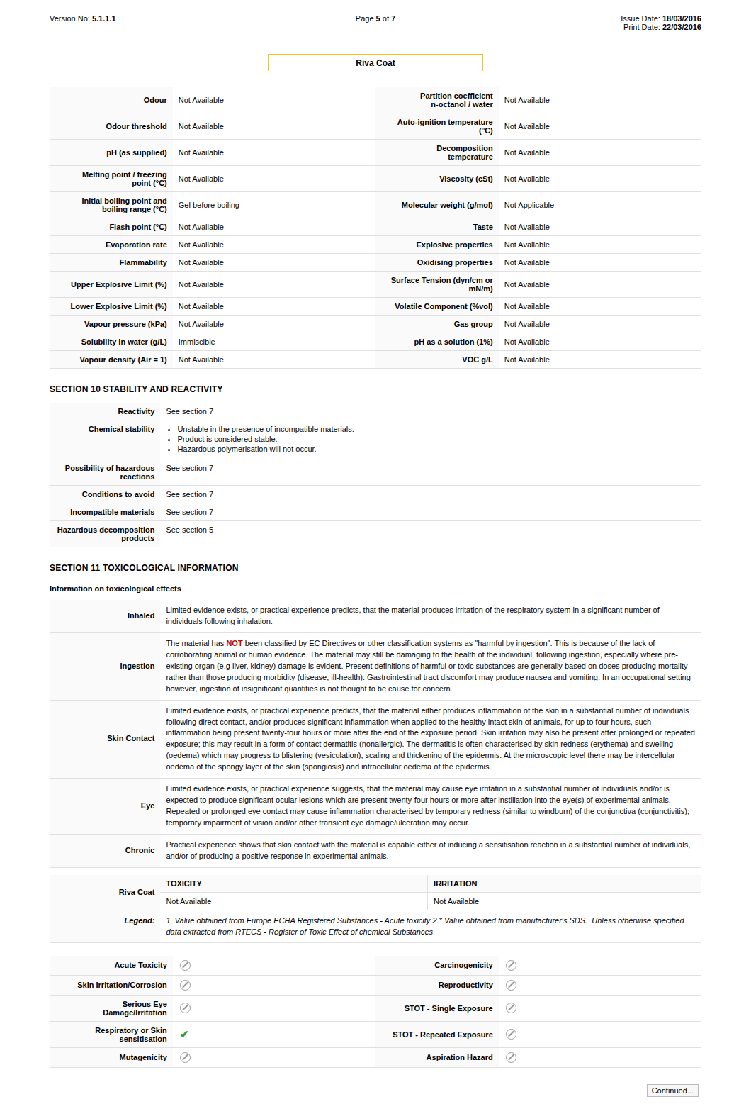Version No: 5.1.1.1
Page 5 of 7
Issue Date: 18/03/2016
Print Date: 22/03/2016
Riva Coat
| Odour | Not Available | Partition coefficient n-octanol / water | Not Available |
| Odour threshold | Not Available | Auto-ignition temperature (°C) | Not Available |
| pH (as supplied) | Not Available | Decomposition temperature | Not Available |
| Melting point / freezing point (°C) | Not Available | Viscosity (cSt) | Not Available |
| Initial boiling point and boiling range (°C) | Gel before boiling | Molecular weight (g/mol) | Not Applicable |
| Flash point (°C) | Not Available | Taste | Not Available |
| Evaporation rate | Not Available | Explosive properties | Not Available |
| Flammability | Not Available | Oxidising properties | Not Available |
| Upper Explosive Limit (%) | Not Available | Surface Tension (dyn/cm or mN/m) | Not Available |
| Lower Explosive Limit (%) | Not Available | Volatile Component (%vol) | Not Available |
| Vapour pressure (kPa) | Not Available | Gas group | Not Available |
| Solubility in water (g/L) | Immiscible | pH as a solution (1%) | Not Available |
| Vapour density (Air = 1) | Not Available | VOC g/L | Not Available |
SECTION 10 STABILITY AND REACTIVITY
| Reactivity | See section 7 |
| Chemical stability | Unstable in the presence of incompatible materials. Product is considered stable. Hazardous polymerisation will not occur. |
| Possibility of hazardous reactions | See section 7 |
| Conditions to avoid | See section 7 |
| Incompatible materials | See section 7 |
| Hazardous decomposition products | See section 5 |
SECTION 11 TOXICOLOGICAL INFORMATION
Information on toxicological effects
| Inhaled | Limited evidence exists, or practical experience predicts, that the material produces irritation of the respiratory system in a significant number of individuals following inhalation. |
| Ingestion | The material has NOT been classified by EC Directives or other classification systems as "harmful by ingestion". This is because of the lack of corroborating animal or human evidence. The material may still be damaging to the health of the individual, following ingestion, especially where pre-existing organ (e.g liver, kidney) damage is evident. Present definitions of harmful or toxic substances are generally based on doses producing mortality rather than those producing morbidity (disease, ill-health). Gastrointestinal tract discomfort may produce nausea and vomiting. In an occupational setting however, ingestion of insignificant quantities is not thought to be cause for concern. |
| Skin Contact | Limited evidence exists, or practical experience predicts, that the material either produces inflammation of the skin in a substantial number of individuals following direct contact, and/or produces significant inflammation when applied to the healthy intact skin of animals, for up to four hours, such inflammation being present twenty-four hours or more after the end of the exposure period. Skin irritation may also be present after prolonged or repeated exposure; this may result in a form of contact dermatitis (nonallergic). The dermatitis is often characterised by skin redness (erythema) and swelling (oedema) which may progress to blistering (vesiculation), scaling and thickening of the epidermis. At the microscopic level there may be intercellular oedema of the spongy layer of the skin (spongiosis) and intracellular oedema of the epidermis. |
| Eye | Limited evidence exists, or practical experience suggests, that the material may cause eye irritation in a substantial number of individuals and/or is expected to produce significant ocular lesions which are present twenty-four hours or more after instillation into the eye(s) of experimental animals. Repeated or prolonged eye contact may cause inflammation characterised by temporary redness (similar to windburn) of the conjunctiva (conjunctivitis); temporary impairment of vision and/or other transient eye damage/ulceration may occur. |
| Chronic | Practical experience shows that skin contact with the material is capable either of inducing a sensitisation reaction in a substantial number of individuals, and/or of producing a positive response in experimental animals. |
| Riva Coat | TOXICITY | IRRITATION |
| Not Available | Not Available |
| Legend: | 1. Value obtained from Europe ECHA Registered Substances - Acute toxicity 2.* Value obtained from manufacturer's SDS. Unless otherwise specified data extracted from RTECS - Register of Toxic Effect of chemical Substances |
| Acute Toxicity | | Carcinogenicity | |
| Skin Irritation/Corrosion | | Reproductivity | |
| Serious Eye Damage/Irritation | | STOT - Single Exposure | |
| Respiratory or Skin sensitisation | ✔ | STOT - Repeated Exposure | |
| Mutagenicity | | Aspiration Hazard | |
Continued...